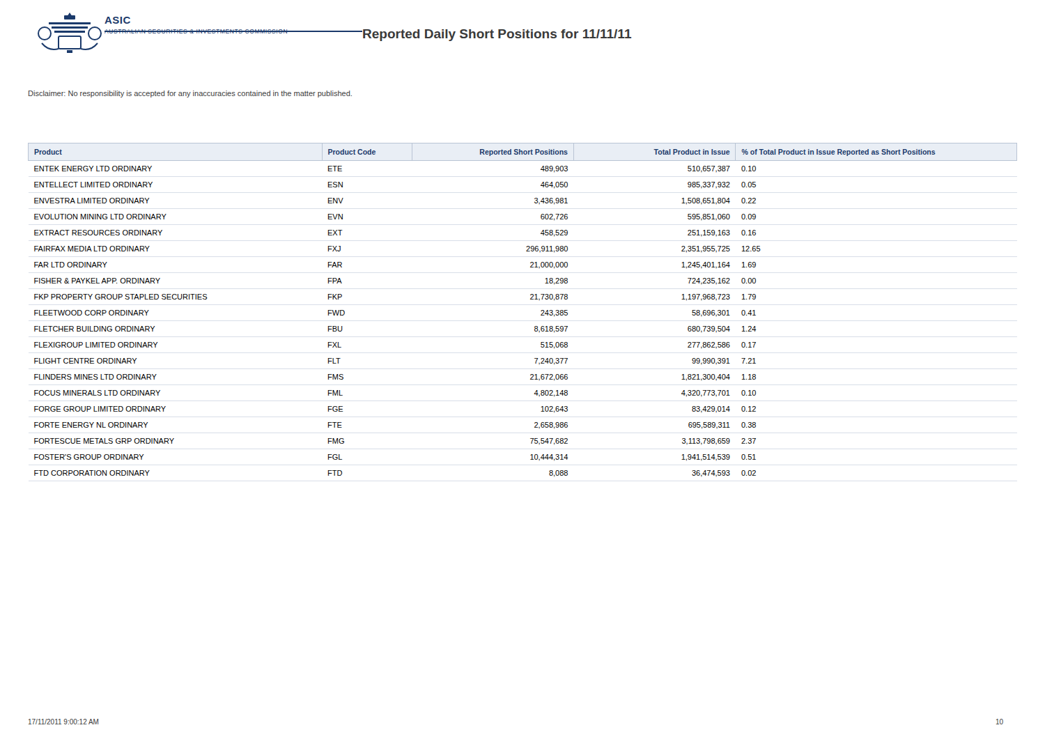ASIC
AUSTRALIAN SECURITIES & INVESTMENTS COMMISSION
Reported Daily Short Positions for 11/11/11
Disclaimer: No responsibility is accepted for any inaccuracies contained in the matter published.
| Product | Product Code | Reported Short Positions | Total Product in Issue | % of Total Product in Issue Reported as Short Positions |
| --- | --- | --- | --- | --- |
| ENTEK ENERGY LTD ORDINARY | ETE | 489,903 | 510,657,387 | 0.10 |
| ENTELLECT LIMITED ORDINARY | ESN | 464,050 | 985,337,932 | 0.05 |
| ENVESTRA LIMITED ORDINARY | ENV | 3,436,981 | 1,508,651,804 | 0.22 |
| EVOLUTION MINING LTD ORDINARY | EVN | 602,726 | 595,851,060 | 0.09 |
| EXTRACT RESOURCES ORDINARY | EXT | 458,529 | 251,159,163 | 0.16 |
| FAIRFAX MEDIA LTD ORDINARY | FXJ | 296,911,980 | 2,351,955,725 | 12.65 |
| FAR LTD ORDINARY | FAR | 21,000,000 | 1,245,401,164 | 1.69 |
| FISHER & PAYKEL APP. ORDINARY | FPA | 18,298 | 724,235,162 | 0.00 |
| FKP PROPERTY GROUP STAPLED SECURITIES | FKP | 21,730,878 | 1,197,968,723 | 1.79 |
| FLEETWOOD CORP ORDINARY | FWD | 243,385 | 58,696,301 | 0.41 |
| FLETCHER BUILDING ORDINARY | FBU | 8,618,597 | 680,739,504 | 1.24 |
| FLEXIGROUP LIMITED ORDINARY | FXL | 515,068 | 277,862,586 | 0.17 |
| FLIGHT CENTRE ORDINARY | FLT | 7,240,377 | 99,990,391 | 7.21 |
| FLINDERS MINES LTD ORDINARY | FMS | 21,672,066 | 1,821,300,404 | 1.18 |
| FOCUS MINERALS LTD ORDINARY | FML | 4,802,148 | 4,320,773,701 | 0.10 |
| FORGE GROUP LIMITED ORDINARY | FGE | 102,643 | 83,429,014 | 0.12 |
| FORTE ENERGY NL ORDINARY | FTE | 2,658,986 | 695,589,311 | 0.38 |
| FORTESCUE METALS GRP ORDINARY | FMG | 75,547,682 | 3,113,798,659 | 2.37 |
| FOSTER'S GROUP ORDINARY | FGL | 10,444,314 | 1,941,514,539 | 0.51 |
| FTD CORPORATION ORDINARY | FTD | 8,088 | 36,474,593 | 0.02 |
17/11/2011 9:00:12 AM 10